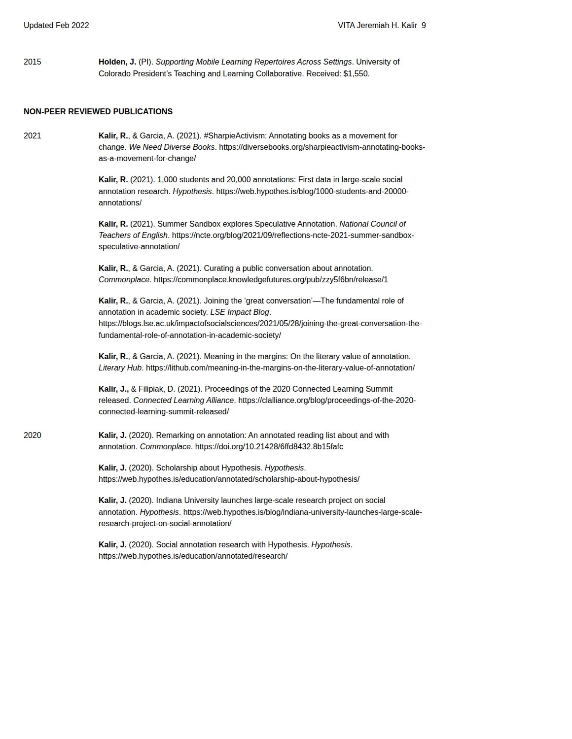Updated Feb 2022
VITA Jeremiah H. Kalir 9
2015
Holden, J. (PI). Supporting Mobile Learning Repertoires Across Settings. University of Colorado President’s Teaching and Learning Collaborative. Received: $1,550.
NON-PEER REVIEWED PUBLICATIONS
2021
Kalir, R., & Garcia, A. (2021). #SharpieActivism: Annotating books as a movement for change. We Need Diverse Books. https://diversebooks.org/sharpieactivism-annotating-books-as-a-movement-for-change/
Kalir, R. (2021). 1,000 students and 20,000 annotations: First data in large-scale social annotation research. Hypothesis. https://web.hypothes.is/blog/1000-students-and-20000-annotations/
Kalir, R. (2021). Summer Sandbox explores Speculative Annotation. National Council of Teachers of English. https://ncte.org/blog/2021/09/reflections-ncte-2021-summer-sandbox-speculative-annotation/
Kalir, R., & Garcia, A. (2021). Curating a public conversation about annotation. Commonplace. https://commonplace.knowledgefutures.org/pub/zzy5f6bn/release/1
Kalir, R., & Garcia, A. (2021). Joining the ‘great conversation’—The fundamental role of annotation in academic society. LSE Impact Blog. https://blogs.lse.ac.uk/impactofsocialsciences/2021/05/28/joining-the-great-conversation-the-fundamental-role-of-annotation-in-academic-society/
Kalir, R., & Garcia, A. (2021). Meaning in the margins: On the literary value of annotation. Literary Hub. https://lithub.com/meaning-in-the-margins-on-the-literary-value-of-annotation/
Kalir, J., & Filipiak, D. (2021). Proceedings of the 2020 Connected Learning Summit released. Connected Learning Alliance. https://clalliance.org/blog/proceedings-of-the-2020-connected-learning-summit-released/
2020
Kalir, J. (2020). Remarking on annotation: An annotated reading list about and with annotation. Commonplace. https://doi.org/10.21428/6ffd8432.8b15fafc
Kalir, J. (2020). Scholarship about Hypothesis. Hypothesis. https://web.hypothes.is/education/annotated/scholarship-about-hypothesis/
Kalir, J. (2020). Indiana University launches large-scale research project on social annotation. Hypothesis. https://web.hypothes.is/blog/indiana-university-launches-large-scale-research-project-on-social-annotation/
Kalir, J. (2020). Social annotation research with Hypothesis. Hypothesis. https://web.hypothes.is/education/annotated/research/